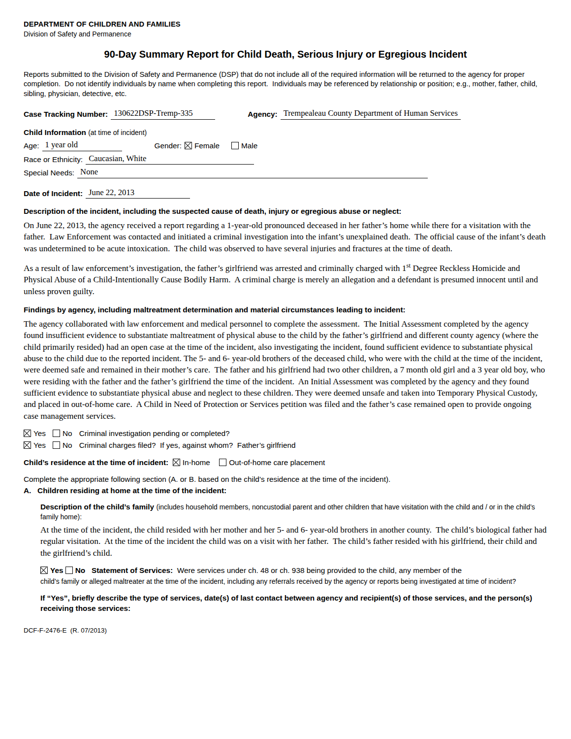DEPARTMENT OF CHILDREN AND FAMILIES
Division of Safety and Permanence
90-Day Summary Report for Child Death, Serious Injury or Egregious Incident
Reports submitted to the Division of Safety and Permanence (DSP) that do not include all of the required information will be returned to the agency for proper completion. Do not identify individuals by name when completing this report. Individuals may be referenced by relationship or position; e.g., mother, father, child, sibling, physician, detective, etc.
Case Tracking Number: 130622DSP-Tremp-335 Agency: Trempealeau County Department of Human Services
Child Information (at time of incident)
Age: 1 year old Gender: Female Male
Race or Ethnicity: Caucasian, White
Special Needs: None
Date of Incident: June 22, 2013
Description of the incident, including the suspected cause of death, injury or egregious abuse or neglect:
On June 22, 2013, the agency received a report regarding a 1-year-old pronounced deceased in her father’s home while there for a visitation with the father. Law Enforcement was contacted and initiated a criminal investigation into the infant’s unexplained death. The official cause of the infant’s death was undetermined to be acute intoxication. The child was observed to have several injuries and fractures at the time of death.
As a result of law enforcement’s investigation, the father’s girlfriend was arrested and criminally charged with 1st Degree Reckless Homicide and Physical Abuse of a Child-Intentionally Cause Bodily Harm. A criminal charge is merely an allegation and a defendant is presumed innocent until and unless proven guilty.
Findings by agency, including maltreatment determination and material circumstances leading to incident:
The agency collaborated with law enforcement and medical personnel to complete the assessment. The Initial Assessment completed by the agency found insufficient evidence to substantiate maltreatment of physical abuse to the child by the father’s girlfriend and different county agency (where the child primarily resided) had an open case at the time of the incident, also investigating the incident, found sufficient evidence to substantiate physical abuse to the child due to the reported incident. The 5- and 6- year-old brothers of the deceased child, who were with the child at the time of the incident, were deemed safe and remained in their mother’s care. The father and his girlfriend had two other children, a 7 month old girl and a 3 year old boy, who were residing with the father and the father’s girlfriend the time of the incident. An Initial Assessment was completed by the agency and they found sufficient evidence to substantiate physical abuse and neglect to these children. They were deemed unsafe and taken into Temporary Physical Custody, and placed in out-of-home care. A Child in Need of Protection or Services petition was filed and the father’s case remained open to provide ongoing case management services.
Yes No Criminal investigation pending or completed?
Yes No Criminal charges filed? If yes, against whom? Father’s girlfriend
Child’s residence at the time of incident: In-home Out-of-home care placement
Complete the appropriate following section (A. or B. based on the child’s residence at the time of the incident).
A. Children residing at home at the time of the incident:
Description of the child’s family (includes household members, noncustodial parent and other children that have visitation with the child and / or in the child’s family home):
At the time of the incident, the child resided with her mother and her 5- and 6- year-old brothers in another county. The child’s biological father had regular visitation. At the time of the incident the child was on a visit with her father. The child’s father resided with his girlfriend, their child and the girlfriend’s child.
Yes No Statement of Services: Were services under ch. 48 or ch. 938 being provided to the child, any member of the
child’s family or alleged maltreater at the time of the incident, including any referrals received by the agency or reports being investigated at time of incident?
If “Yes”, briefly describe the type of services, date(s) of last contact between agency and recipient(s) of those services, and the person(s) receiving those services:
DCF-F-2476-E (R. 07/2013)